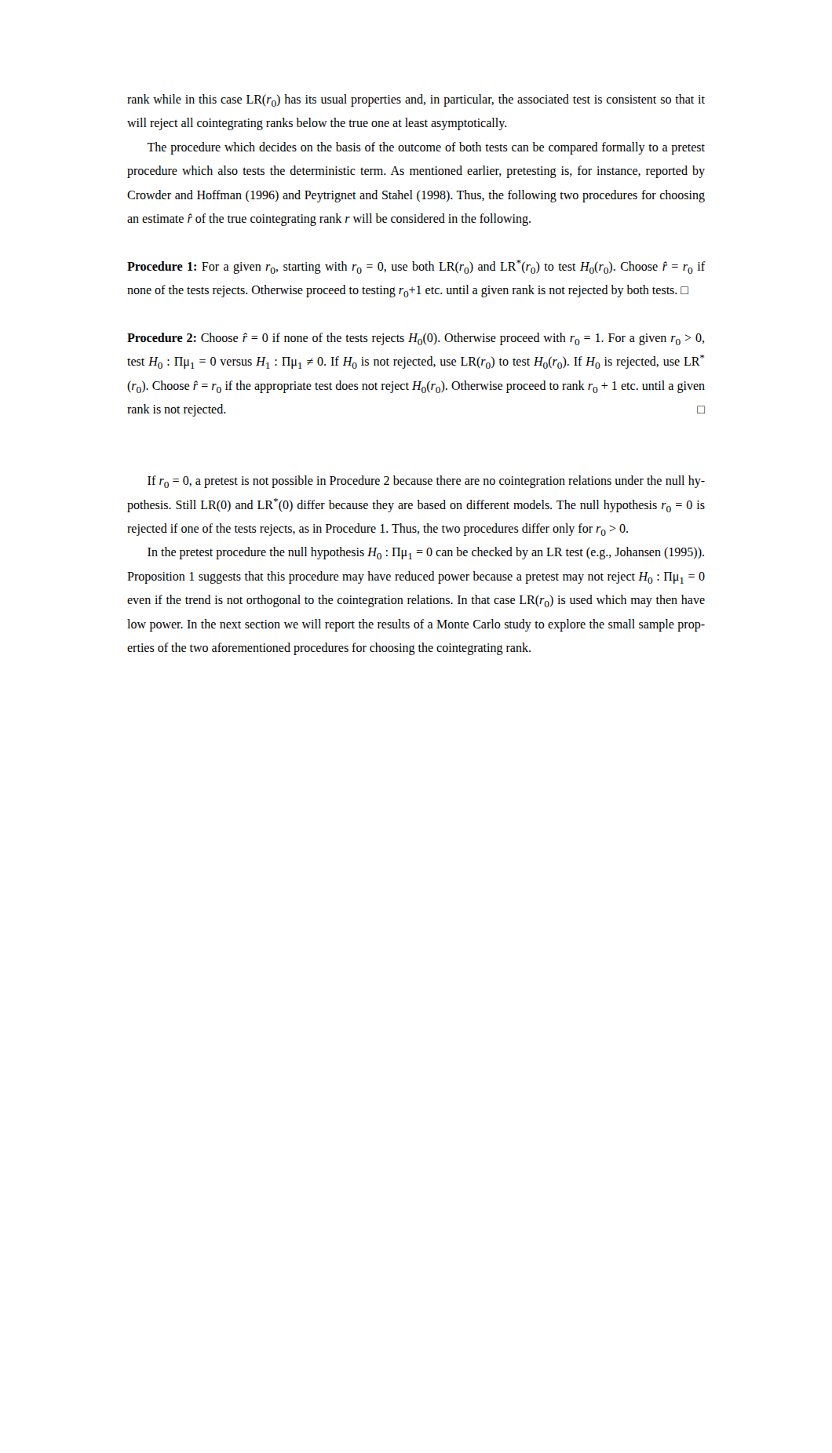rank while in this case LR(r0) has its usual properties and, in particular, the associated test is consistent so that it will reject all cointegrating ranks below the true one at least asymptotically.
The procedure which decides on the basis of the outcome of both tests can be compared formally to a pretest procedure which also tests the deterministic term. As mentioned earlier, pretesting is, for instance, reported by Crowder and Hoffman (1996) and Peytrignet and Stahel (1998). Thus, the following two procedures for choosing an estimate r̂ of the true cointegrating rank r will be considered in the following.
Procedure 1: For a given r0, starting with r0 = 0, use both LR(r0) and LR*(r0) to test H0(r0). Choose r̂ = r0 if none of the tests rejects. Otherwise proceed to testing r0+1 etc. until a given rank is not rejected by both tests. □
Procedure 2: Choose r̂ = 0 if none of the tests rejects H0(0). Otherwise proceed with r0 = 1. For a given r0 > 0, test H0 : Πμ1 = 0 versus H1 : Πμ1 ≠ 0. If H0 is not rejected, use LR(r0) to test H0(r0). If H0 is rejected, use LR*(r0). Choose r̂ = r0 if the appropriate test does not reject H0(r0). Otherwise proceed to rank r0 + 1 etc. until a given rank is not rejected.□
If r0 = 0, a pretest is not possible in Procedure 2 because there are no cointegration relations under the null hypothesis. Still LR(0) and LR*(0) differ because they are based on different models. The null hypothesis r0 = 0 is rejected if one of the tests rejects, as in Procedure 1. Thus, the two procedures differ only for r0 > 0.
In the pretest procedure the null hypothesis H0 : Πμ1 = 0 can be checked by an LR test (e.g., Johansen (1995)). Proposition 1 suggests that this procedure may have reduced power because a pretest may not reject H0 : Πμ1 = 0 even if the trend is not orthogonal to the cointegration relations. In that case LR(r0) is used which may then have low power. In the next section we will report the results of a Monte Carlo study to explore the small sample properties of the two aforementioned procedures for choosing the cointegrating rank.
8